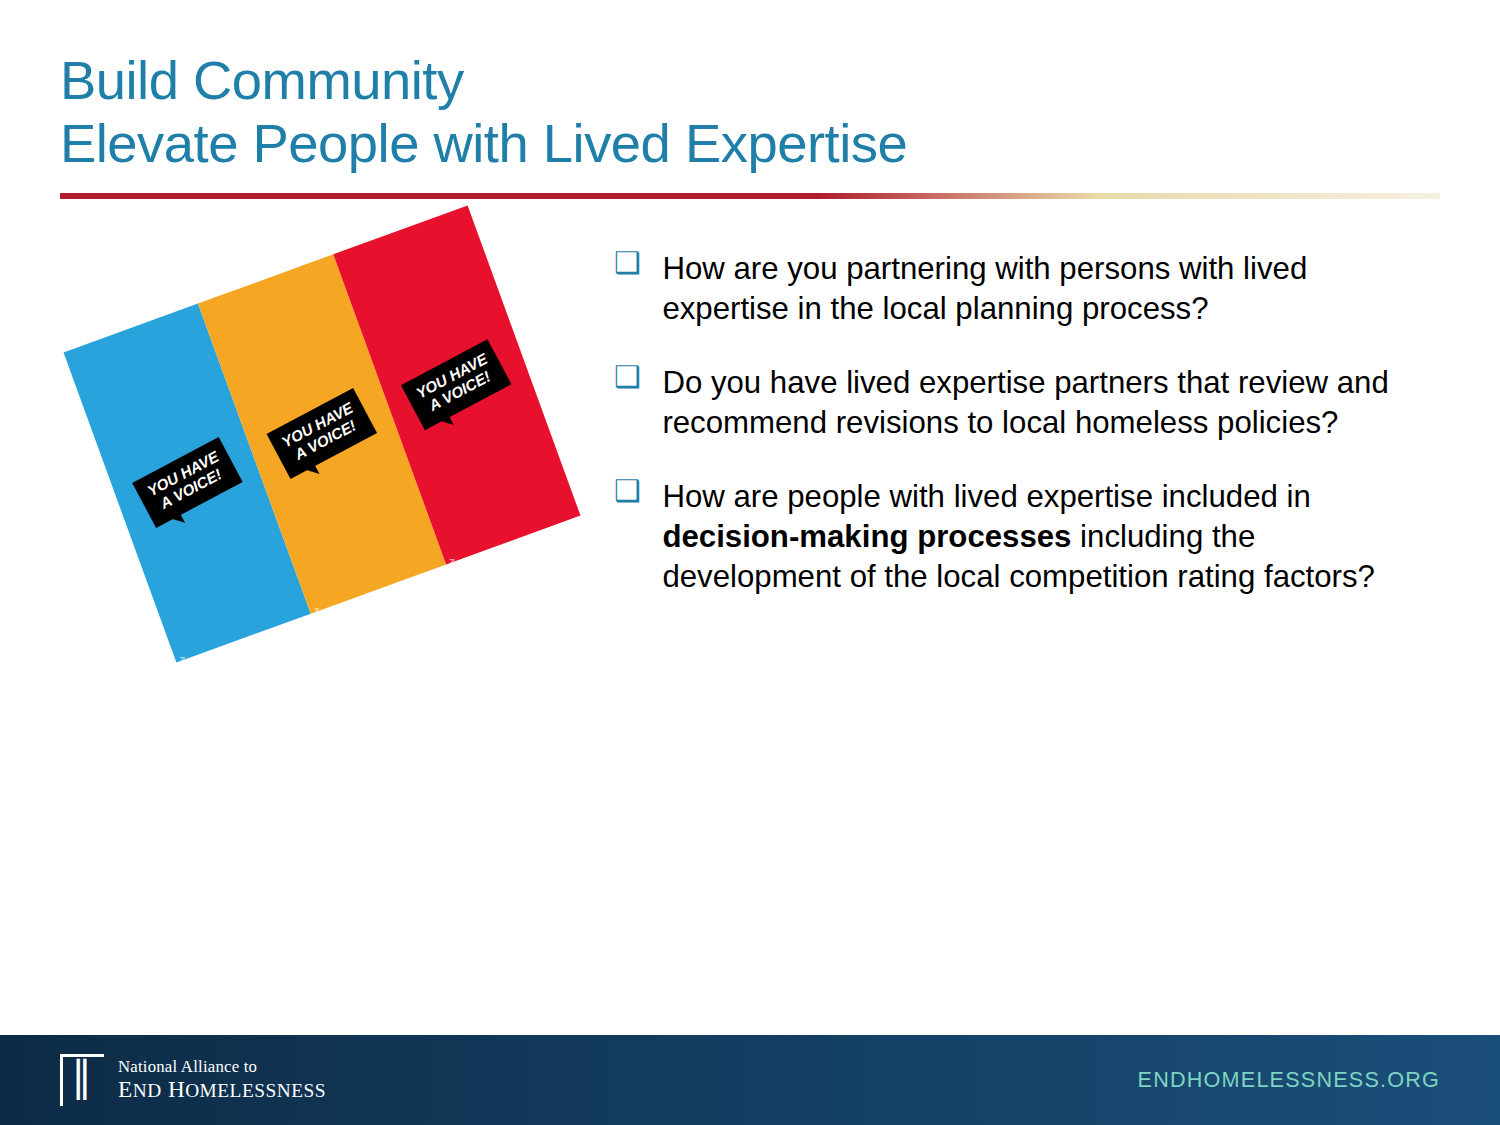Build Community
Elevate People with Lived Expertise
YOU HAVE A VOICE!
Adobe Stock | #123456789
YOU HAVE A VOICE!
Adobe Stock | #123456789
YOU HAVE A VOICE!
Adobe Stock | #123456789
How are you partnering with persons with lived expertise in the local planning process?
Do you have lived expertise partners that review and recommend revisions to local homeless policies?
How are people with lived expertise included in decision-making processes including the development of the local competition rating factors?
∥
National Alliance to END HOMELESSNESS
ENDHOMELESSNESS.ORG